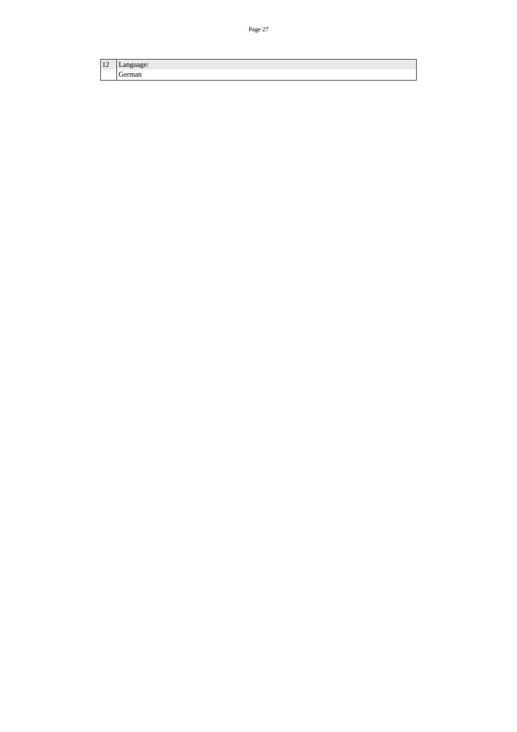Page 27
| 12 | Language: German |